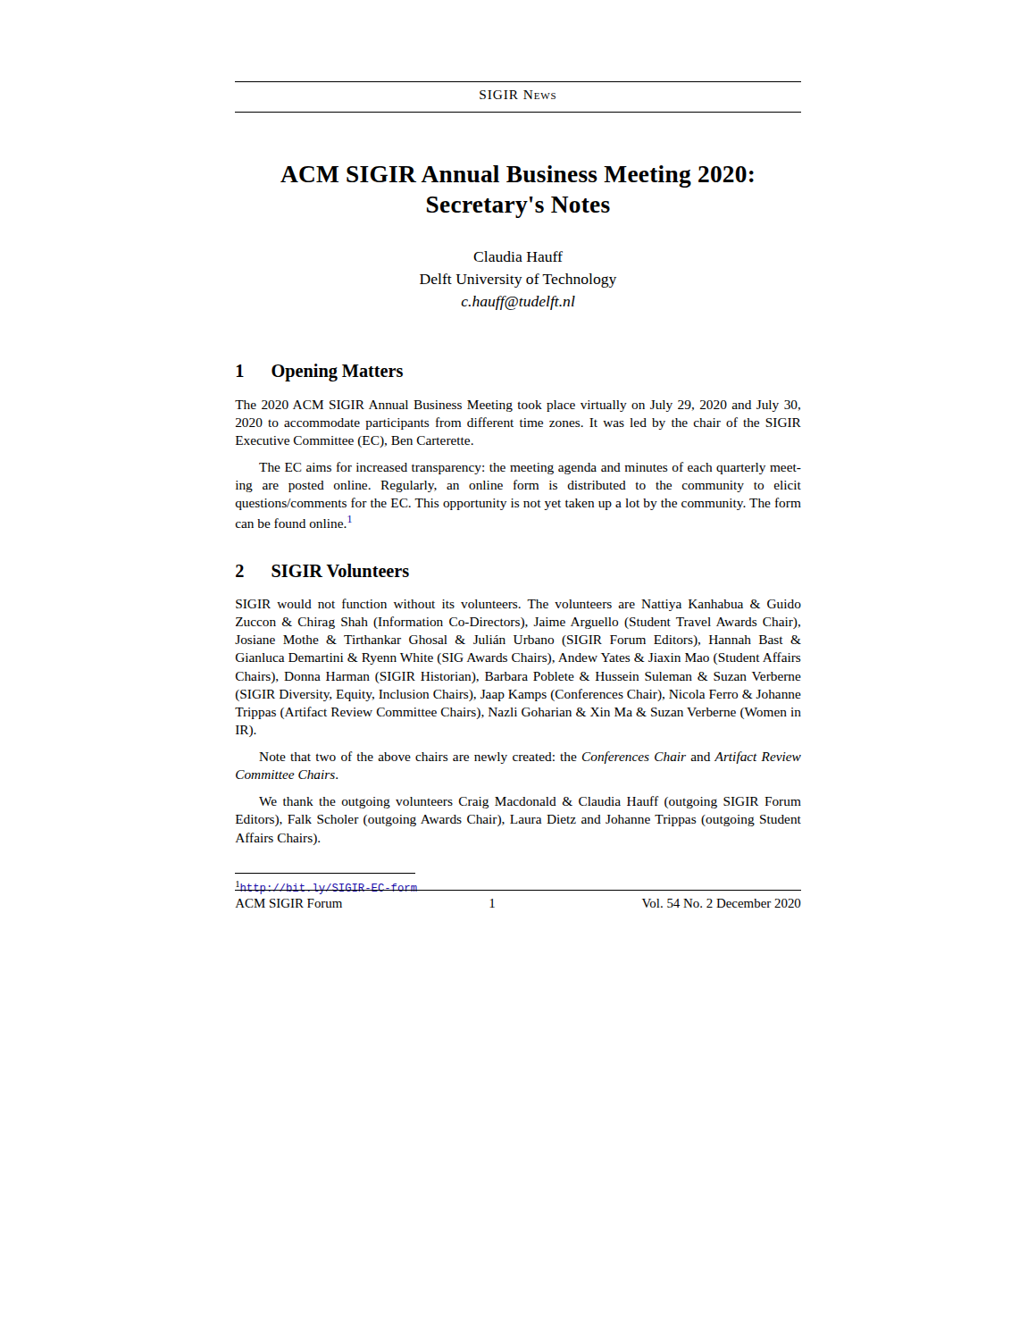SIGIR News
ACM SIGIR Annual Business Meeting 2020:
Secretary's Notes
Claudia Hauff
Delft University of Technology
c.hauff@tudelft.nl
1 Opening Matters
The 2020 ACM SIGIR Annual Business Meeting took place virtually on July 29, 2020 and July 30, 2020 to accommodate participants from different time zones. It was led by the chair of the SIGIR Executive Committee (EC), Ben Carterette.
The EC aims for increased transparency: the meeting agenda and minutes of each quarterly meeting are posted online. Regularly, an online form is distributed to the community to elicit questions/comments for the EC. This opportunity is not yet taken up a lot by the community. The form can be found online.1
2 SIGIR Volunteers
SIGIR would not function without its volunteers. The volunteers are Nattiya Kanhabua & Guido Zuccon & Chirag Shah (Information Co-Directors), Jaime Arguello (Student Travel Awards Chair), Josiane Mothe & Tirthankar Ghosal & Julián Urbano (SIGIR Forum Editors), Hannah Bast & Gianluca Demartini & Ryenn White (SIG Awards Chairs), Andew Yates & Jiaxin Mao (Student Affairs Chairs), Donna Harman (SIGIR Historian), Barbara Poblete & Hussein Suleman & Suzan Verberne (SIGIR Diversity, Equity, Inclusion Chairs), Jaap Kamps (Conferences Chair), Nicola Ferro & Johanne Trippas (Artifact Review Committee Chairs), Nazli Goharian & Xin Ma & Suzan Verberne (Women in IR).
Note that two of the above chairs are newly created: the Conferences Chair and Artifact Review Committee Chairs.
We thank the outgoing volunteers Craig Macdonald & Claudia Hauff (outgoing SIGIR Forum Editors), Falk Scholer (outgoing Awards Chair), Laura Dietz and Johanne Trippas (outgoing Student Affairs Chairs).
1http://bit.ly/SIGIR-EC-form
ACM SIGIR Forum
1
Vol. 54 No. 2 December 2020